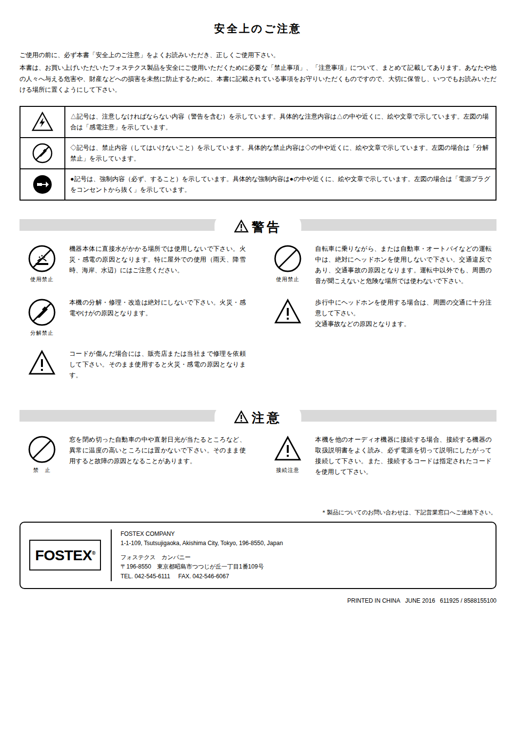安全上のご注意
ご使用の前に、必ず本書「安全上のご注意」をよくお読みいただき、正しくご使用下さい。
本書は、お買い上げいただいたフォステクス製品を安全にご使用いただくために必要な「禁止事項」、「注意事項」について、まとめて記載してあります。あなたや他の人々へ与える危害や、財産などへの損害を未然に防止するために、本書に記載されている事項をお守りいただくものですので、大切に保管し、いつでもお読みいただける場所に置くようにして下さい。
| | △記号は、注意しなければならない内容（警告を含む）を示しています。具体的な注意内容は△の中や近くに、絵や文章で示しています。左図の場合は「感電注意」を示しています。 |
| | ◇記号は、禁止内容（してはいけないこと）を示しています。具体的な禁止内容は◇の中や近くに、絵や文章で示しています。左図の場合は「分解禁止」を示しています。 |
| | ●記号は、強制内容（必ず、すること）を示しています。具体的な強制内容は●の中や近くに、絵や文章で示しています。左図の場合は「電源プラグをコンセントから抜く」を示しています。 |
警告
| 使用禁止 | 機器本体に直接水がかかる場所では使用しないで下さい。火災・感電の原因となります。特に屋外での使用（雨天、降雪時、海岸、水辺）にはご注意ください。 | | 使用禁止 | 自転車に乗りながら、または自動車・オートバイなどの運転中は、絶対にヘッドホンを使用しないで下さい。交通違反であり、交通事故の原因となります。運転中以外でも、周囲の音が聞こえないと危険な場所では使わないで下さい。 |
| 分解禁止 | 本機の分解・修理・改造は絶対にしないで下さい。火災・感電やけがの原因となります。 | | | 歩行中にヘッドホンを使用する場合は、周囲の交通に十分注意して下さい。 交通事故などの原因となります。 |
| | コードが傷んだ場合には、販売店または当社まで修理を依頼して下さい。そのまま使用すると火災・感電の原因となります。 | | | |
注意
| 禁 止 | 窓を閉め切った自動車の中や直射日光が当たるところなど、異常に温度の高いところには置かないで下さい。そのまま使用すると故障の原因となることがあります。 | | 接続注意 | 本機を他のオーディオ機器に接続する場合、接続する機器の取扱説明書をよく読み、必ず電源を切って説明にしたがって接続して下さい。また、接続するコードは指定されたコードを使用して下さい。 |
＊製品についてのお問い合わせは、下記営業窓口へご連絡下さい。
FOSTEX®
FOSTEX COMPANY
1-1-109, Tsutsujigaoka, Akishima City, Tokyo, 196-8550, Japan
フォステクス　カンパニー
〒196-8550　東京都昭島市つつじが丘一丁目1番109号
TEL. 042-545-6111 FAX. 042-546-6067
PRINTED IN CHINA JUNE 2016 611925 / 8588155100